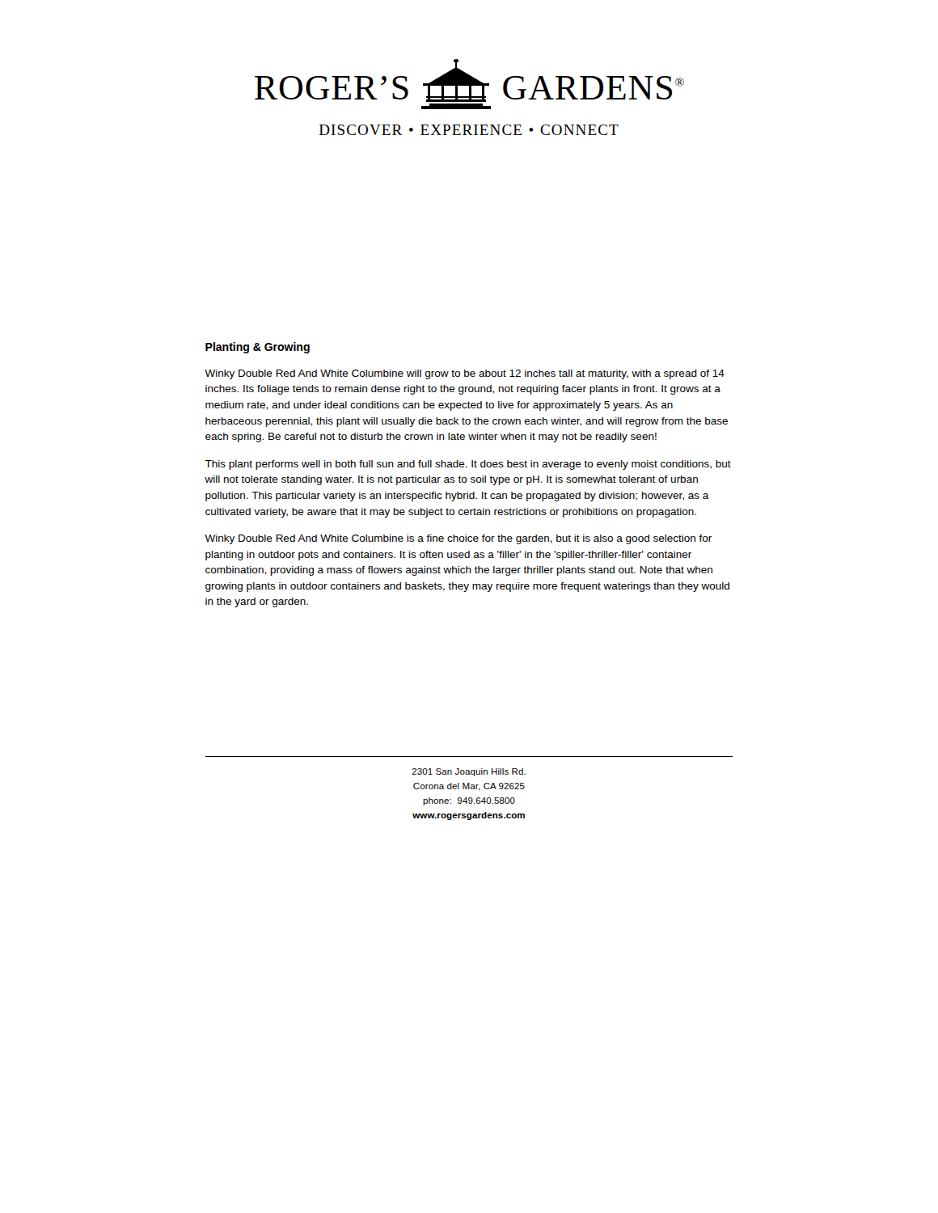Roger’s Gardens®
Discover•Experience•Connect
Planting & Growing
Winky Double Red And White Columbine will grow to be about 12 inches tall at maturity, with a spread of 14 inches. Its foliage tends to remain dense right to the ground, not requiring facer plants in front. It grows at a medium rate, and under ideal conditions can be expected to live for approximately 5 years. As an herbaceous perennial, this plant will usually die back to the crown each winter, and will regrow from the base each spring. Be careful not to disturb the crown in late winter when it may not be readily seen!
This plant performs well in both full sun and full shade. It does best in average to evenly moist conditions, but will not tolerate standing water. It is not particular as to soil type or pH. It is somewhat tolerant of urban pollution. This particular variety is an interspecific hybrid. It can be propagated by division; however, as a cultivated variety, be aware that it may be subject to certain restrictions or prohibitions on propagation.
Winky Double Red And White Columbine is a fine choice for the garden, but it is also a good selection for planting in outdoor pots and containers. It is often used as a 'filler' in the 'spiller-thriller-filler' container combination, providing a mass of flowers against which the larger thriller plants stand out. Note that when growing plants in outdoor containers and baskets, they may require more frequent waterings than they would in the yard or garden.
2301 San Joaquin Hills Rd.
Corona del Mar, CA 92625
phone: 949.640.5800
www.rogersgardens.com